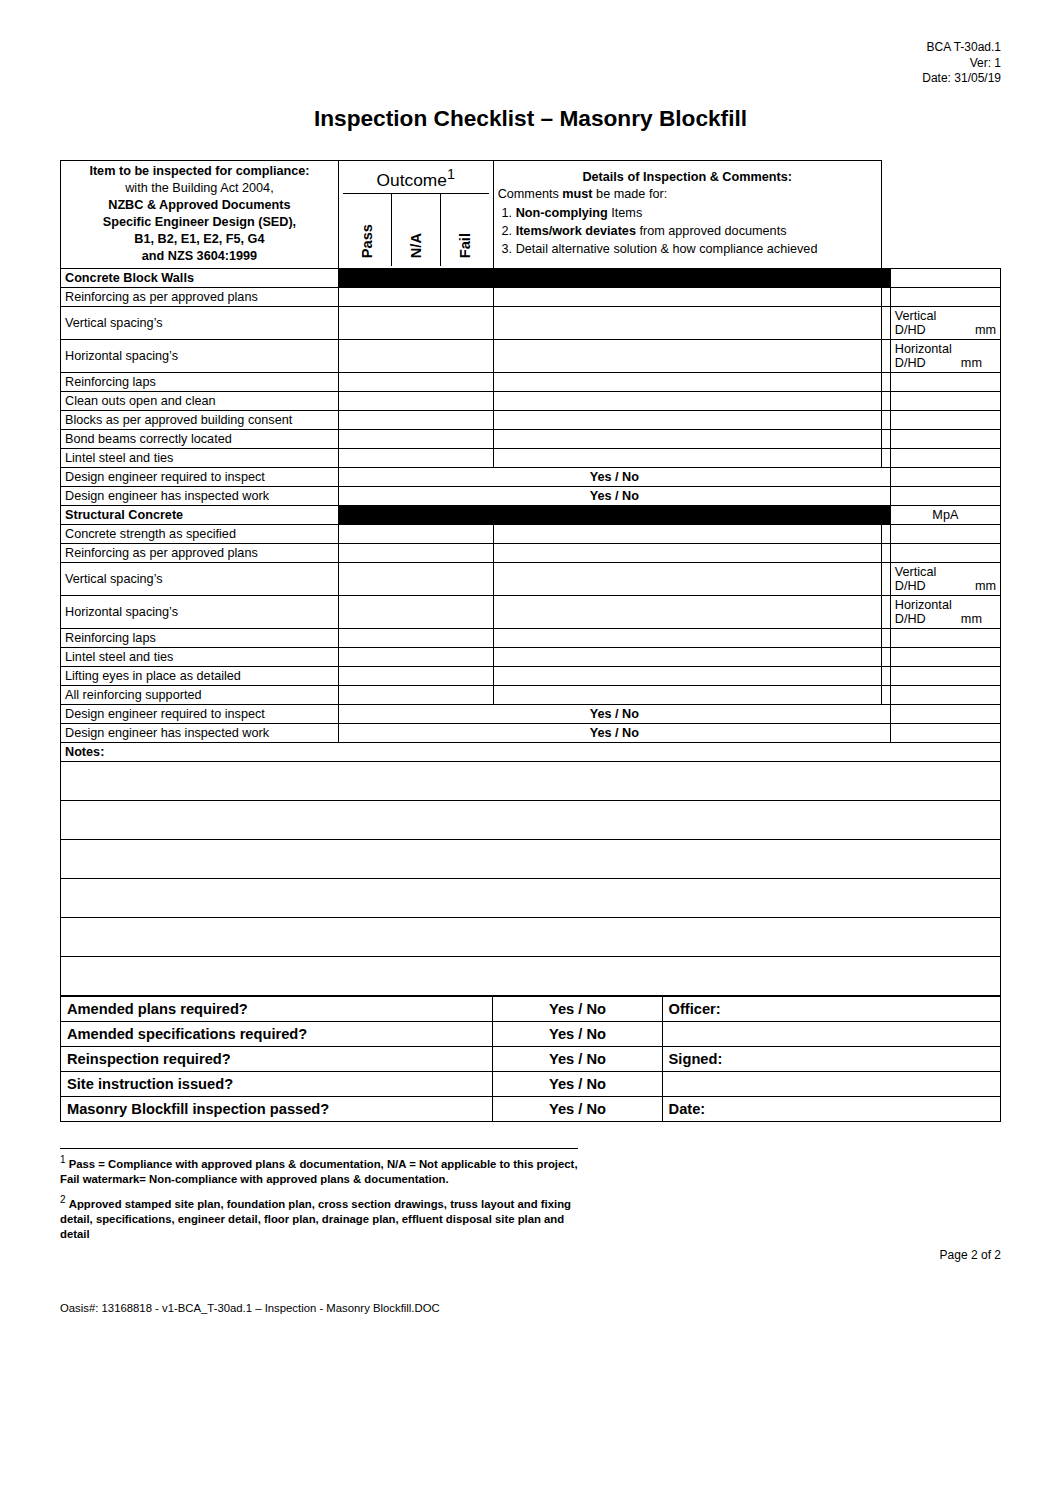BCA T-30ad.1
Ver: 1
Date: 31/05/19
Inspection Checklist – Masonry Blockfill
| Item to be inspected for compliance: with the Building Act 2004, NZBC & Approved Documents Specific Engineer Design (SED), B1, B2, E1, E2, F5, G4 and NZS 3604:1999 | Outcome 1 Pass N/A Fail | Details of Inspection & Comments: Comments must be made for: Non-complying Items Items/work deviates from approved documents Detail alternative solution & how compliance achieved |
| --- | --- | --- |
| Concrete Block Walls | | | | |
| Reinforcing as per approved plans | | | | |
| Vertical spacing’s | | | | Vertical D/HD mm |
| Horizontal spacing’s | | | | Horizontal D/HD mm |
| Reinforcing laps | | | | |
| Clean outs open and clean | | | | |
| Blocks as per approved building consent | | | | |
| Bond beams correctly located | | | | |
| Lintel steel and ties | | | | |
| Design engineer required to inspect | Yes / No | |
| Design engineer has inspected work | Yes / No | |
| Structural Concrete | | | | MpA |
| Concrete strength as specified | | | | |
| Reinforcing as per approved plans | | | | |
| Vertical spacing’s | | | | Vertical D/HD mm |
| Horizontal spacing’s | | | | Horizontal D/HD mm |
| Reinforcing laps | | | | |
| Lintel steel and ties | | | | |
| Lifting eyes in place as detailed | | | | |
| All reinforcing supported | | | | |
| Design engineer required to inspect | Yes / No | |
| Design engineer has inspected work | Yes / No | |
| Notes: |
| Amended plans required? | Yes / No | Officer: |
| Amended specifications required? | Yes / No | |
| Reinspection required? | Yes / No | Signed: |
| Site instruction issued? | Yes / No | |
| Masonry Blockfill inspection passed? | Yes / No | Date: |
1 Pass = Compliance with approved plans & documentation, N/A = Not applicable to this project, Fail watermark= Non-compliance with approved plans & documentation.
2 Approved stamped site plan, foundation plan, cross section drawings, truss layout and fixing detail, specifications, engineer detail, floor plan, drainage plan, effluent disposal site plan and detail
Page 2 of 2
Oasis#: 13168818 - v1-BCA_T-30ad.1 – Inspection - Masonry Blockfill.DOC